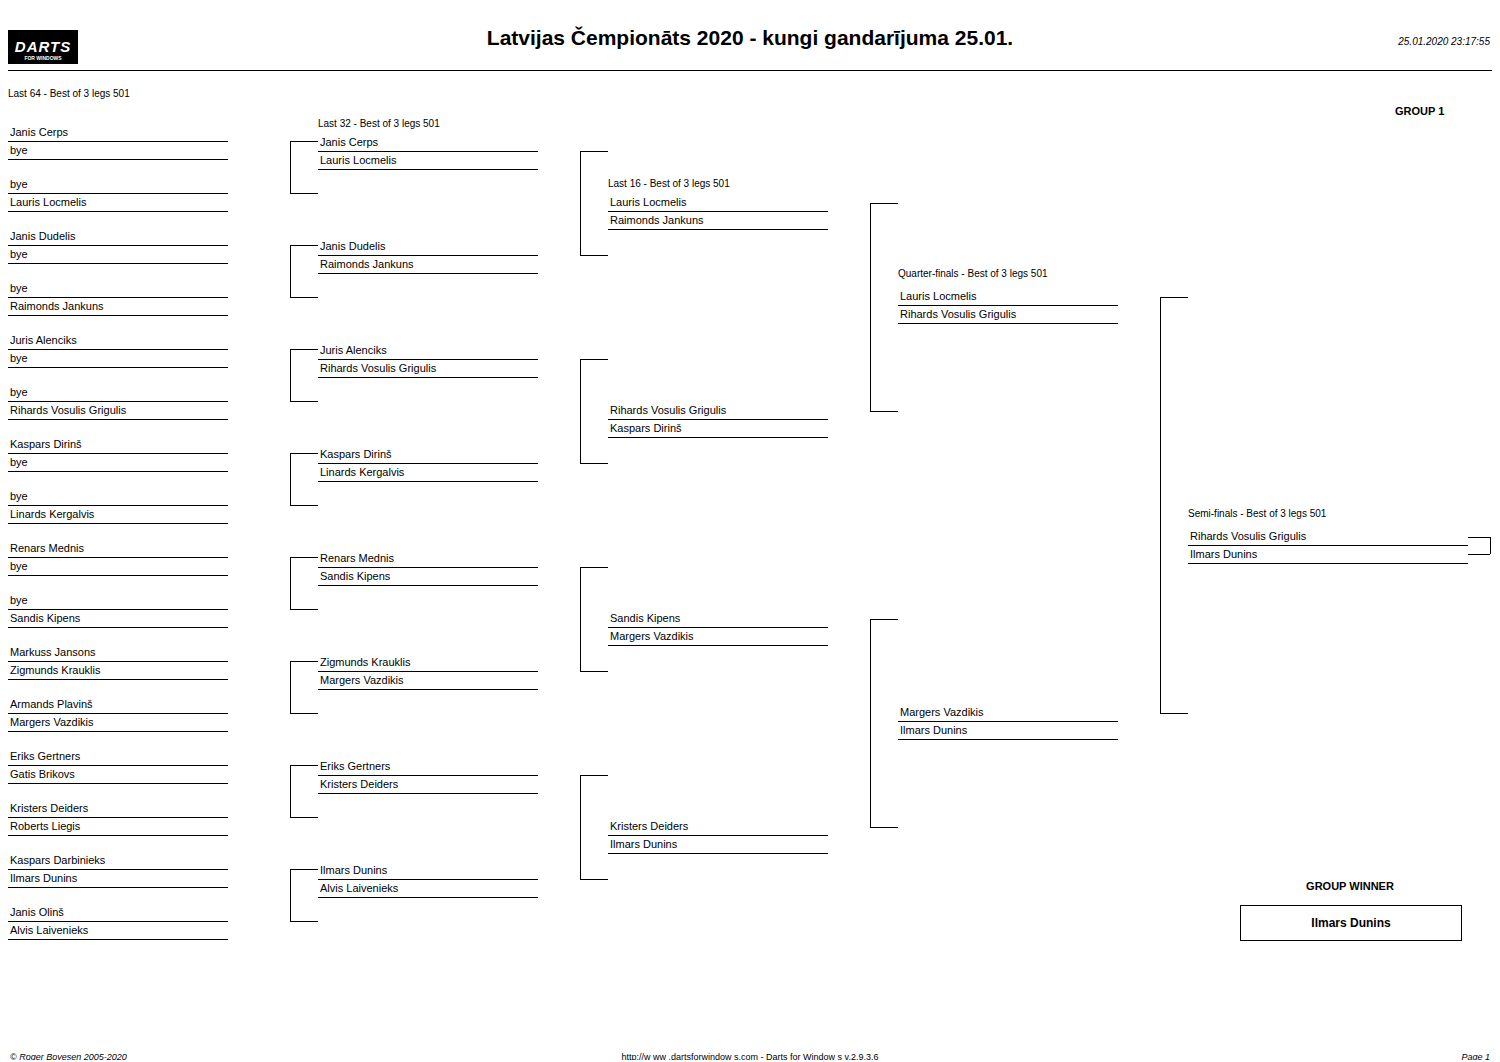DARTSFOR WINDOWS
Latvijas Čempionāts 2020 - kungi gandarījuma 25.01.
25.01.2020 23:17:55
GROUP 1
Last 64 - Best of 3 legs 501
Last 32 - Best of 3 legs 501
Last 16 - Best of 3 legs 501
Quarter-finals - Best of 3 legs 501
Semi-finals - Best of 3 legs 501
Janis Cerps
bye
bye
Lauris Locmelis
Janis Dudelis
bye
bye
Raimonds Jankuns
Juris Alenciks
bye
bye
Rihards Vosulis Grigulis
Kaspars Dirinš
bye
bye
Linards Kergalvis
Renars Mednis
bye
bye
Sandis Kipens
Markuss Jansons0
Zigmunds Krauklis2
Armands Plavinš0
Margers Vazdikis2
Eriks Gertners2
Gatis Brikovs0
Kristers Deiders2
Roberts Liegis0
Kaspars Darbinieks0
Ilmars Dunins2
Janis Olinš0
Alvis Laivenieks2
Janis Cerps0
Lauris Locmelis2
Janis Dudelis0
Raimonds Jankuns2
Juris Alenciks0
Rihards Vosulis Grigulis2
Kaspars Dirinš2
Linards Kergalvis0
Renars Mednis0
Sandis Kipens2
Zigmunds Krauklis0
Margers Vazdikis2
Eriks Gertners0
Kristers Deiders2
Ilmars Dunins2
Alvis Laivenieks0
Lauris Locmelis2
Raimonds Jankuns0
Rihards Vosulis Grigulis2
Kaspars Dirinš0
Sandis Kipens0
Margers Vazdikis2
Kristers Deiders0
Ilmars Dunins2
Lauris Locmelis0
Rihards Vosulis Grigulis2
Margers Vazdikis0
Ilmars Dunins2
Rihards Vosulis Grigulis0
Ilmars Dunins2
GROUP WINNER
Ilmars Dunins
© Roger Boyesen 2005-2020 http://w ww .dartsforwindow s.com - Darts for Window s v.2.9.3.6 Page 1